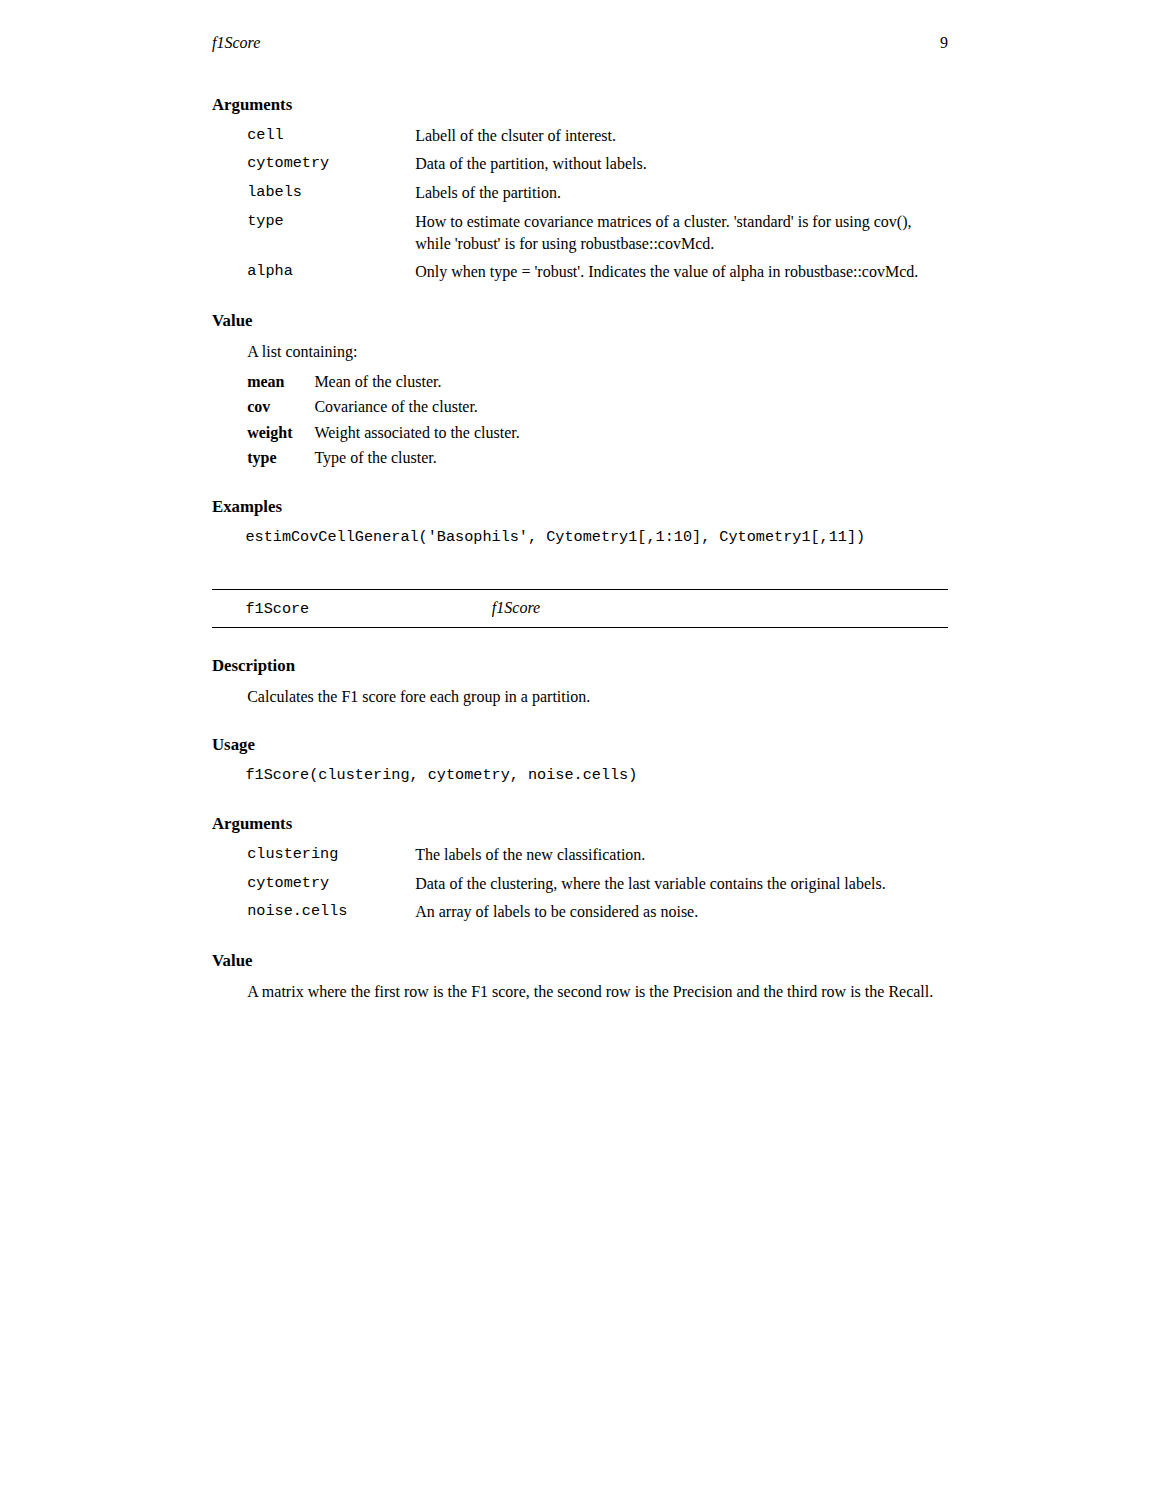f1Score 9
Arguments
cell
Labell of the clsuter of interest.
cytometry
Data of the partition, without labels.
labels
Labels of the partition.
type
How to estimate covariance matrices of a cluster. 'standard' is for using cov(), while 'robust' is for using robustbase::covMcd.
alpha
Only when type = 'robust'. Indicates the value of alpha in robustbase::covMcd.
Value
A list containing:
mean
Mean of the cluster.
cov
Covariance of the cluster.
weight
Weight associated to the cluster.
type
Type of the cluster.
Examples
estimCovCellGeneral('Basophils', Cytometry1[,1:10], Cytometry1[,11])
f1Score f1Score
Description
Calculates the F1 score fore each group in a partition.
Usage
f1Score(clustering, cytometry, noise.cells)
Arguments
clustering
The labels of the new classification.
cytometry
Data of the clustering, where the last variable contains the original labels.
noise.cells
An array of labels to be considered as noise.
Value
A matrix where the first row is the F1 score, the second row is the Precision and the third row is the Recall.